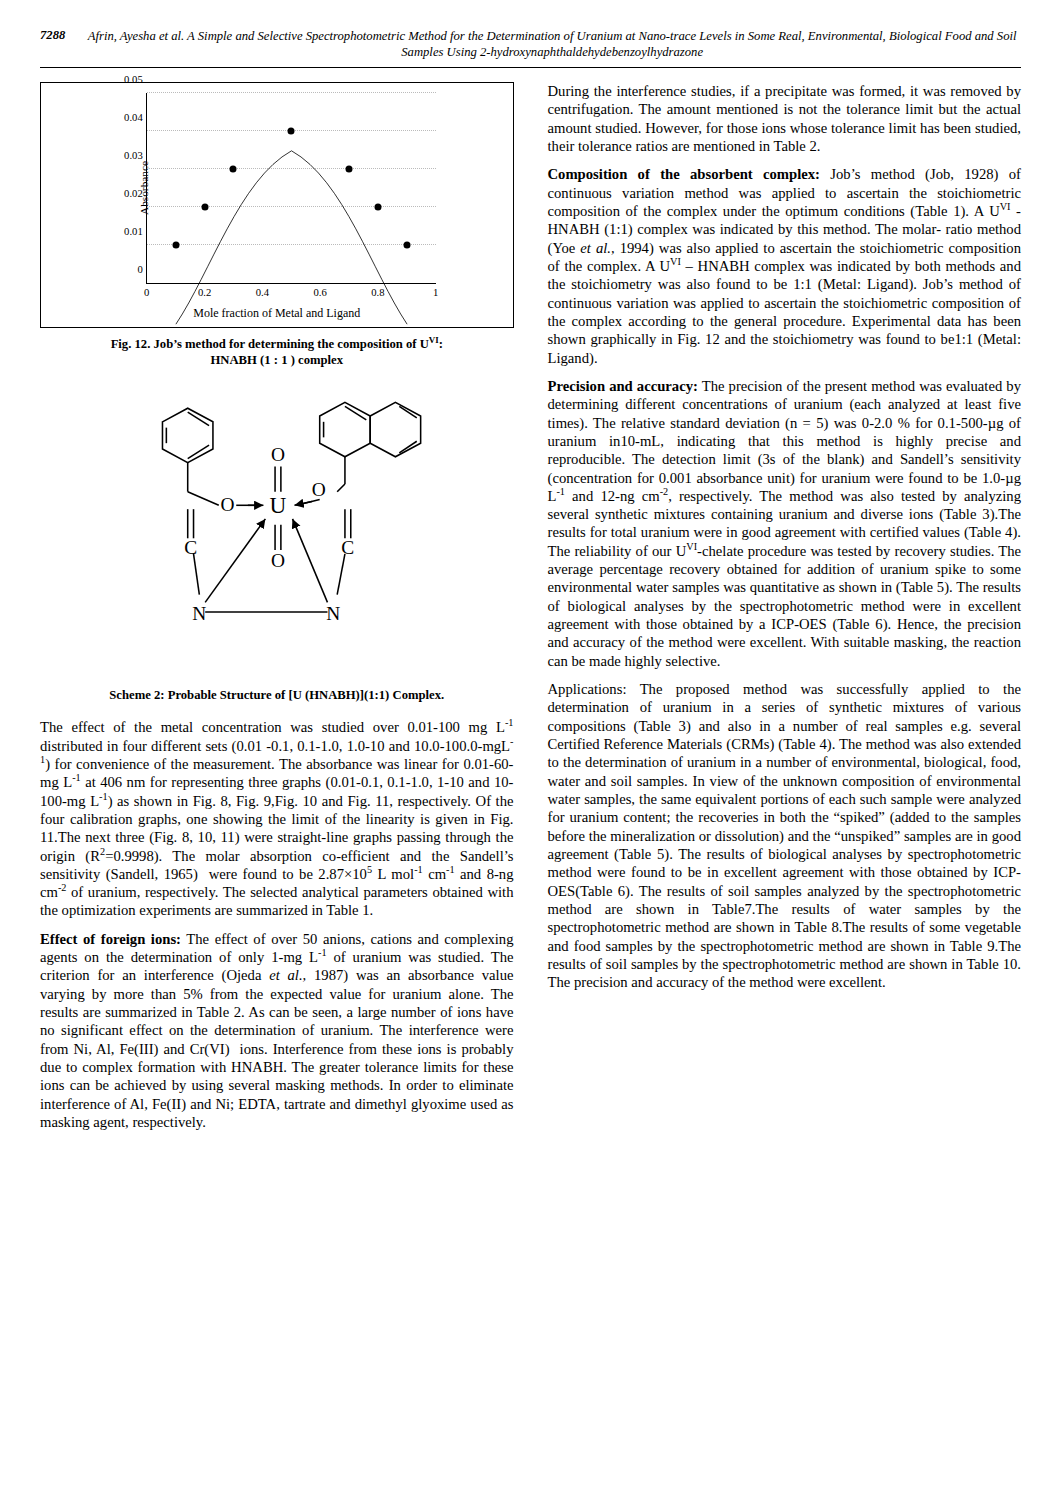7288
Afrin, Ayesha et al. A Simple and Selective Spectrophotometric Method for the Determination of Uranium at Nano-trace Levels in Some Real, Environmental, Biological Food and Soil Samples Using 2-hydroxynaphthaldehydebenzoylhydrazone
Absorbance
0.05
0.04
0.03
0.02
0.01
0
0
0.2
0.4
0.6
0.8
1
Mole fraction of Metal and Ligand
Fig. 12. Job’s method for determining the composition of UVI:
HNABH (1 : 1 ) complex
O O U O O C C N N
Scheme 2: Probable Structure of [U (HNABH)](1:1) Complex.
The effect of the metal concentration was studied over 0.01-100 mg L-1 distributed in four different sets (0.01 -0.1, 0.1-1.0, 1.0-10 and 10.0-100.0-mgL-1) for convenience of the measurement. The absorbance was linear for 0.01-60-mg L-1 at 406 nm for representing three graphs (0.01-0.1, 0.1-1.0, 1-10 and 10-100-mg L-1) as shown in Fig. 8, Fig. 9,Fig. 10 and Fig. 11, respectively. Of the four calibration graphs, one showing the limit of the linearity is given in Fig. 11.The next three (Fig. 8, 10, 11) were straight-line graphs passing through the origin (R2=0.9998). The molar absorption co-efficient and the Sandell’s sensitivity (Sandell, 1965) were found to be 2.87×105 L mol-1 cm-1 and 8-ng cm-2 of uranium, respectively. The selected analytical parameters obtained with the optimization experiments are summarized in Table 1.
Effect of foreign ions: The effect of over 50 anions, cations and complexing agents on the determination of only 1-mg L-1 of uranium was studied. The criterion for an interference (Ojeda et al., 1987) was an absorbance value varying by more than 5% from the expected value for uranium alone. The results are summarized in Table 2. As can be seen, a large number of ions have no significant effect on the determination of uranium. The interference were from Ni, Al, Fe(III) and Cr(VI) ions. Interference from these ions is probably due to complex formation with HNABH. The greater tolerance limits for these ions can be achieved by using several masking methods. In order to eliminate interference of Al, Fe(II) and Ni; EDTA, tartrate and dimethyl glyoxime used as masking agent, respectively.
During the interference studies, if a precipitate was formed, it was removed by centrifugation. The amount mentioned is not the tolerance limit but the actual amount studied. However, for those ions whose tolerance limit has been studied, their tolerance ratios are mentioned in Table 2.
Composition of the absorbent complex: Job’s method (Job, 1928) of continuous variation method was applied to ascertain the stoichiometric composition of the complex under the optimum conditions (Table 1). A UVI - HNABH (1:1) complex was indicated by this method. The molar- ratio method (Yoe et al., 1994) was also applied to ascertain the stoichiometric composition of the complex. A UVI – HNABH complex was indicated by both methods and the stoichiometry was also found to be 1:1 (Metal: Ligand). Job’s method of continuous variation was applied to ascertain the stoichiometric composition of the complex according to the general procedure. Experimental data has been shown graphically in Fig. 12 and the stoichiometry was found to be1:1 (Metal: Ligand).
Precision and accuracy: The precision of the present method was evaluated by determining different concentrations of uranium (each analyzed at least five times). The relative standard deviation (n = 5) was 0-2.0 % for 0.1-500-µg of uranium in10-mL, indicating that this method is highly precise and reproducible. The detection limit (3s of the blank) and Sandell’s sensitivity (concentration for 0.001 absorbance unit) for uranium were found to be 1.0-µg L-1 and 12-ng cm-2, respectively. The method was also tested by analyzing several synthetic mixtures containing uranium and diverse ions (Table 3).The results for total uranium were in good agreement with certified values (Table 4). The reliability of our UVI-chelate procedure was tested by recovery studies. The average percentage recovery obtained for addition of uranium spike to some environmental water samples was quantitative as shown in (Table 5). The results of biological analyses by the spectrophotometric method were in excellent agreement with those obtained by a ICP-OES (Table 6). Hence, the precision and accuracy of the method were excellent. With suitable masking, the reaction can be made highly selective.
Applications: The proposed method was successfully applied to the determination of uranium in a series of synthetic mixtures of various compositions (Table 3) and also in a number of real samples e.g. several Certified Reference Materials (CRMs) (Table 4). The method was also extended to the determination of uranium in a number of environmental, biological, food, water and soil samples. In view of the unknown composition of environmental water samples, the same equivalent portions of each such sample were analyzed for uranium content; the recoveries in both the “spiked” (added to the samples before the mineralization or dissolution) and the “unspiked” samples are in good agreement (Table 5). The results of biological analyses by spectrophotometric method were found to be in excellent agreement with those obtained by ICP-OES(Table 6). The results of soil samples analyzed by the spectrophotometric method are shown in Table7.The results of water samples by the spectrophotometric method are shown in Table 8.The results of some vegetable and food samples by the spectrophotometric method are shown in Table 9.The results of soil samples by the spectrophotometric method are shown in Table 10. The precision and accuracy of the method were excellent.